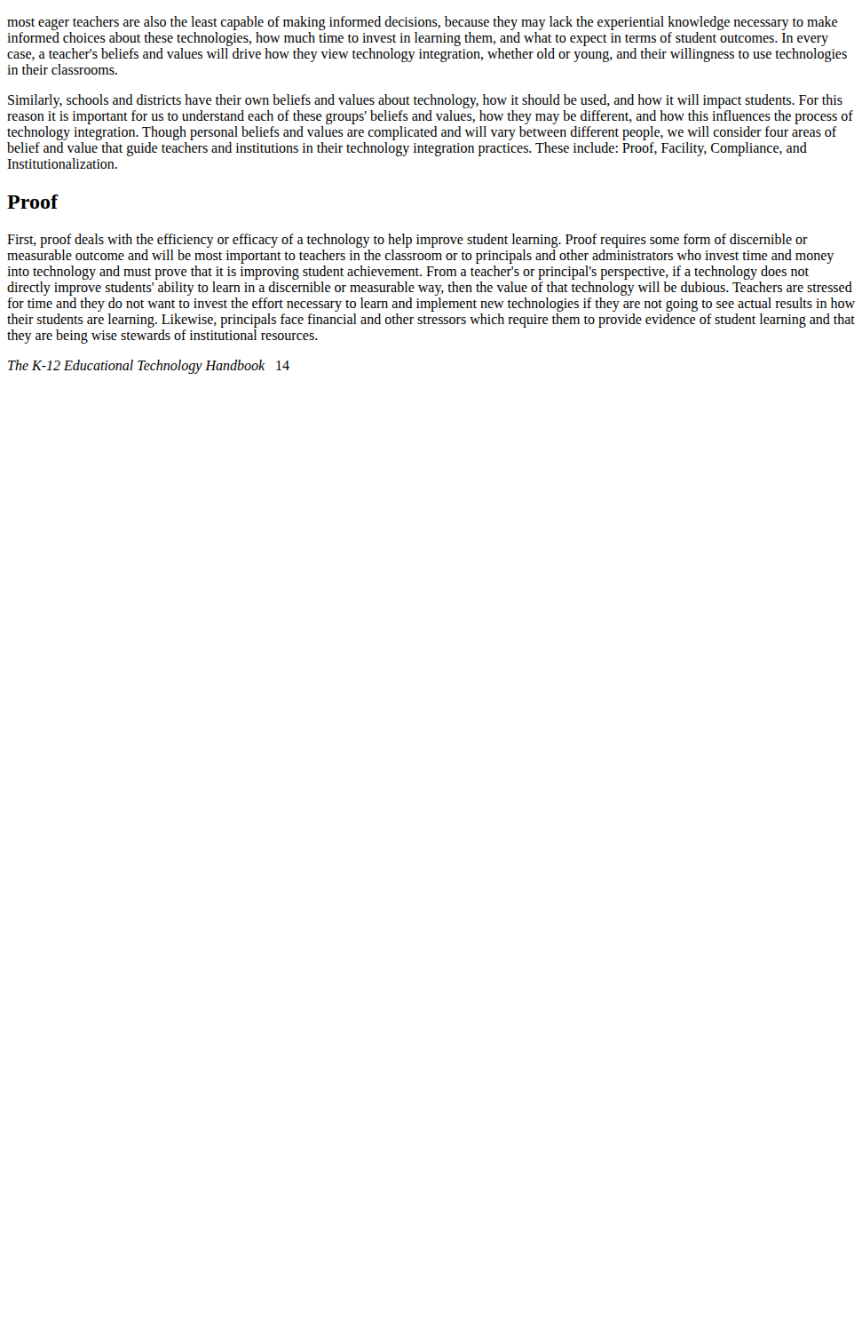most eager teachers are also the least capable of making informed decisions, because they may lack the experiential knowledge necessary to make informed choices about these technologies, how much time to invest in learning them, and what to expect in terms of student outcomes. In every case, a teacher's beliefs and values will drive how they view technology integration, whether old or young, and their willingness to use technologies in their classrooms.
Similarly, schools and districts have their own beliefs and values about technology, how it should be used, and how it will impact students. For this reason it is important for us to understand each of these groups' beliefs and values, how they may be different, and how this influences the process of technology integration. Though personal beliefs and values are complicated and will vary between different people, we will consider four areas of belief and value that guide teachers and institutions in their technology integration practices. These include: Proof, Facility, Compliance, and Institutionalization.
Proof
First, proof deals with the efficiency or efficacy of a technology to help improve student learning. Proof requires some form of discernible or measurable outcome and will be most important to teachers in the classroom or to principals and other administrators who invest time and money into technology and must prove that it is improving student achievement. From a teacher's or principal's perspective, if a technology does not directly improve students' ability to learn in a discernible or measurable way, then the value of that technology will be dubious. Teachers are stressed for time and they do not want to invest the effort necessary to learn and implement new technologies if they are not going to see actual results in how their students are learning. Likewise, principals face financial and other stressors which require them to provide evidence of student learning and that they are being wise stewards of institutional resources.
The K-12 Educational Technology Handbook 14